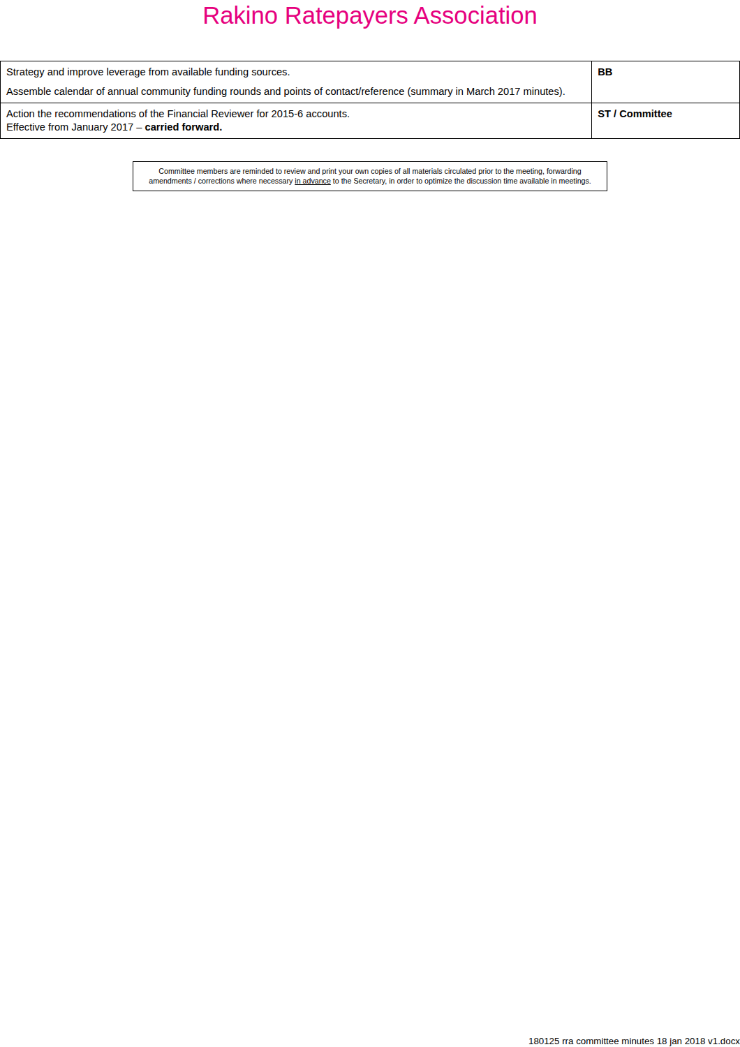Rakino Ratepayers Association
| Strategy and improve leverage from available funding sources. Assemble calendar of annual community funding rounds and points of contact/reference (summary in March 2017 minutes). | BB |
| Action the recommendations of the Financial Reviewer for 2015-6 accounts. Effective from January 2017 – carried forward. | ST / Committee |
Committee members are reminded to review and print your own copies of all materials circulated prior to the meeting, forwarding amendments / corrections where necessary in advance to the Secretary, in order to optimize the discussion time available in meetings.
180125 rra committee minutes 18 jan 2018 v1.docx